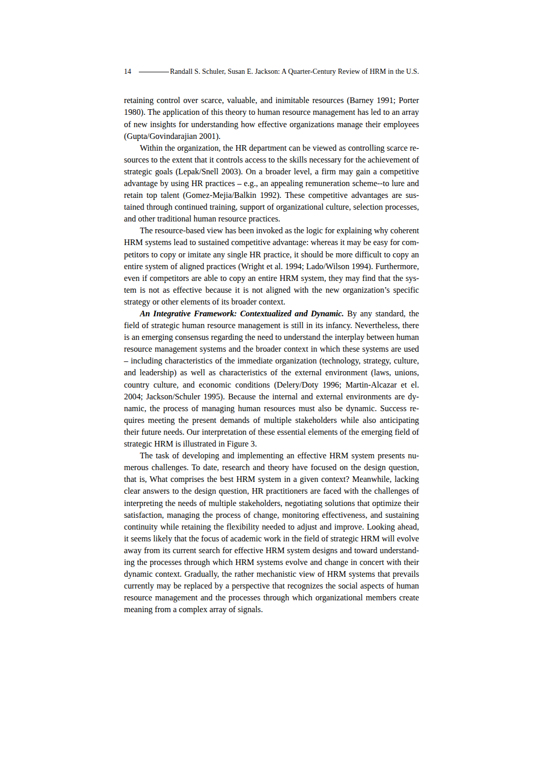14 Randall S. Schuler, Susan E. Jackson: A Quarter-Century Review of HRM in the U.S.
retaining control over scarce, valuable, and inimitable resources (Barney 1991; Porter 1980). The application of this theory to human resource management has led to an array of new insights for understanding how effective organizations manage their employees (Gupta/Govindarajian 2001).
Within the organization, the HR department can be viewed as controlling scarce resources to the extent that it controls access to the skills necessary for the achievement of strategic goals (Lepak/Snell 2003). On a broader level, a firm may gain a competitive advantage by using HR practices – e.g., an appealing remuneration scheme--to lure and retain top talent (Gomez-Mejia/Balkin 1992). These competitive advantages are sustained through continued training, support of organizational culture, selection processes, and other traditional human resource practices.
The resource-based view has been invoked as the logic for explaining why coherent HRM systems lead to sustained competitive advantage: whereas it may be easy for competitors to copy or imitate any single HR practice, it should be more difficult to copy an entire system of aligned practices (Wright et al. 1994; Lado/Wilson 1994). Furthermore, even if competitors are able to copy an entire HRM system, they may find that the system is not as effective because it is not aligned with the new organization’s specific strategy or other elements of its broader context.
An Integrative Framework: Contextualized and Dynamic. By any standard, the field of strategic human resource management is still in its infancy. Nevertheless, there is an emerging consensus regarding the need to understand the interplay between human resource management systems and the broader context in which these systems are used – including characteristics of the immediate organization (technology, strategy, culture, and leadership) as well as characteristics of the external environment (laws, unions, country culture, and economic conditions (Delery/Doty 1996; Martin-Alcazar et el. 2004; Jackson/Schuler 1995). Because the internal and external environments are dynamic, the process of managing human resources must also be dynamic. Success requires meeting the present demands of multiple stakeholders while also anticipating their future needs. Our interpretation of these essential elements of the emerging field of strategic HRM is illustrated in Figure 3.
The task of developing and implementing an effective HRM system presents numerous challenges. To date, research and theory have focused on the design question, that is, What comprises the best HRM system in a given context? Meanwhile, lacking clear answers to the design question, HR practitioners are faced with the challenges of interpreting the needs of multiple stakeholders, negotiating solutions that optimize their satisfaction, managing the process of change, monitoring effectiveness, and sustaining continuity while retaining the flexibility needed to adjust and improve. Looking ahead, it seems likely that the focus of academic work in the field of strategic HRM will evolve away from its current search for effective HRM system designs and toward understanding the processes through which HRM systems evolve and change in concert with their dynamic context. Gradually, the rather mechanistic view of HRM systems that prevails currently may be replaced by a perspective that recognizes the social aspects of human resource management and the processes through which organizational members create meaning from a complex array of signals.